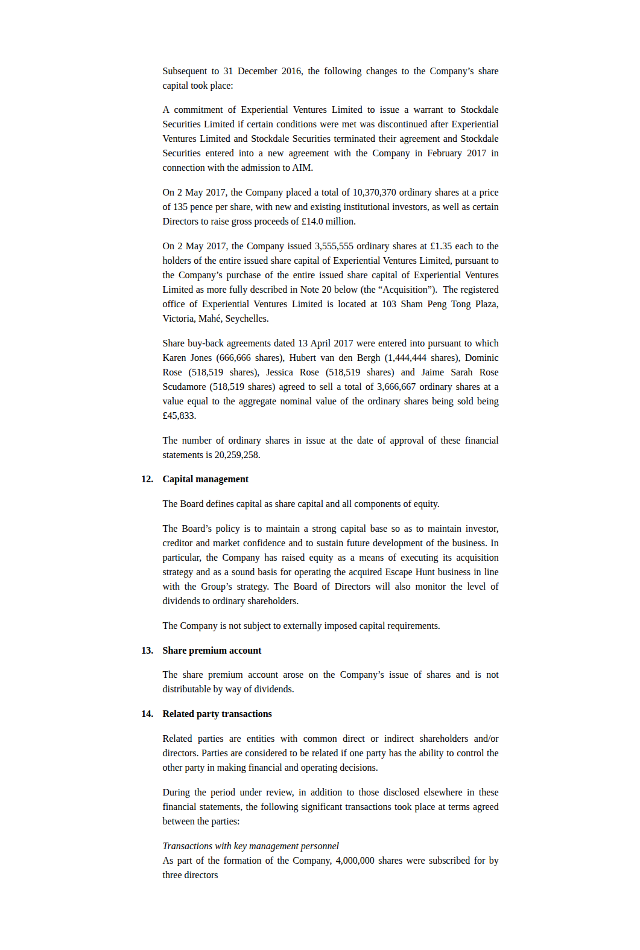Subsequent to 31 December 2016, the following changes to the Company’s share capital took place:
A commitment of Experiential Ventures Limited to issue a warrant to Stockdale Securities Limited if certain conditions were met was discontinued after Experiential Ventures Limited and Stockdale Securities terminated their agreement and Stockdale Securities entered into a new agreement with the Company in February 2017 in connection with the admission to AIM.
On 2 May 2017, the Company placed a total of 10,370,370 ordinary shares at a price of 135 pence per share, with new and existing institutional investors, as well as certain Directors to raise gross proceeds of £14.0 million.
On 2 May 2017, the Company issued 3,555,555 ordinary shares at £1.35 each to the holders of the entire issued share capital of Experiential Ventures Limited, pursuant to the Company’s purchase of the entire issued share capital of Experiential Ventures Limited as more fully described in Note 20 below (the “Acquisition”). The registered office of Experiential Ventures Limited is located at 103 Sham Peng Tong Plaza, Victoria, Mahé, Seychelles.
Share buy-back agreements dated 13 April 2017 were entered into pursuant to which Karen Jones (666,666 shares), Hubert van den Bergh (1,444,444 shares), Dominic Rose (518,519 shares), Jessica Rose (518,519 shares) and Jaime Sarah Rose Scudamore (518,519 shares) agreed to sell a total of 3,666,667 ordinary shares at a value equal to the aggregate nominal value of the ordinary shares being sold being £45,833.
The number of ordinary shares in issue at the date of approval of these financial statements is 20,259,258.
12. Capital management
The Board defines capital as share capital and all components of equity.
The Board’s policy is to maintain a strong capital base so as to maintain investor, creditor and market confidence and to sustain future development of the business. In particular, the Company has raised equity as a means of executing its acquisition strategy and as a sound basis for operating the acquired Escape Hunt business in line with the Group’s strategy. The Board of Directors will also monitor the level of dividends to ordinary shareholders.
The Company is not subject to externally imposed capital requirements.
13. Share premium account
The share premium account arose on the Company’s issue of shares and is not distributable by way of dividends.
14. Related party transactions
Related parties are entities with common direct or indirect shareholders and/or directors. Parties are considered to be related if one party has the ability to control the other party in making financial and operating decisions.
During the period under review, in addition to those disclosed elsewhere in these financial statements, the following significant transactions took place at terms agreed between the parties:
Transactions with key management personnel
As part of the formation of the Company, 4,000,000 shares were subscribed for by three directors